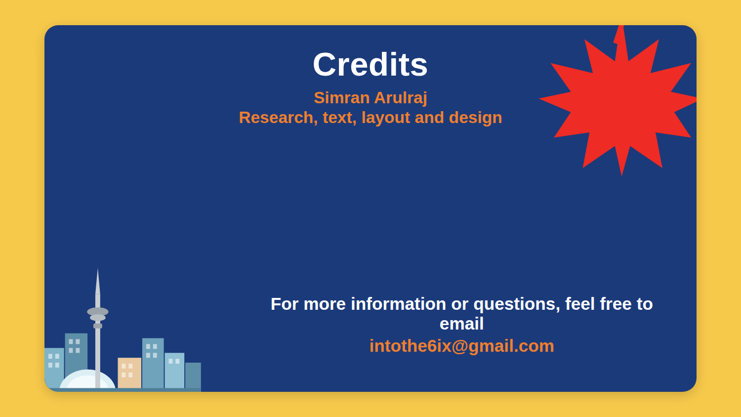Credits
Simran Arulraj
Research, text, layout and design
For more information or questions, feel free to email
intothe6ix@gmail.com